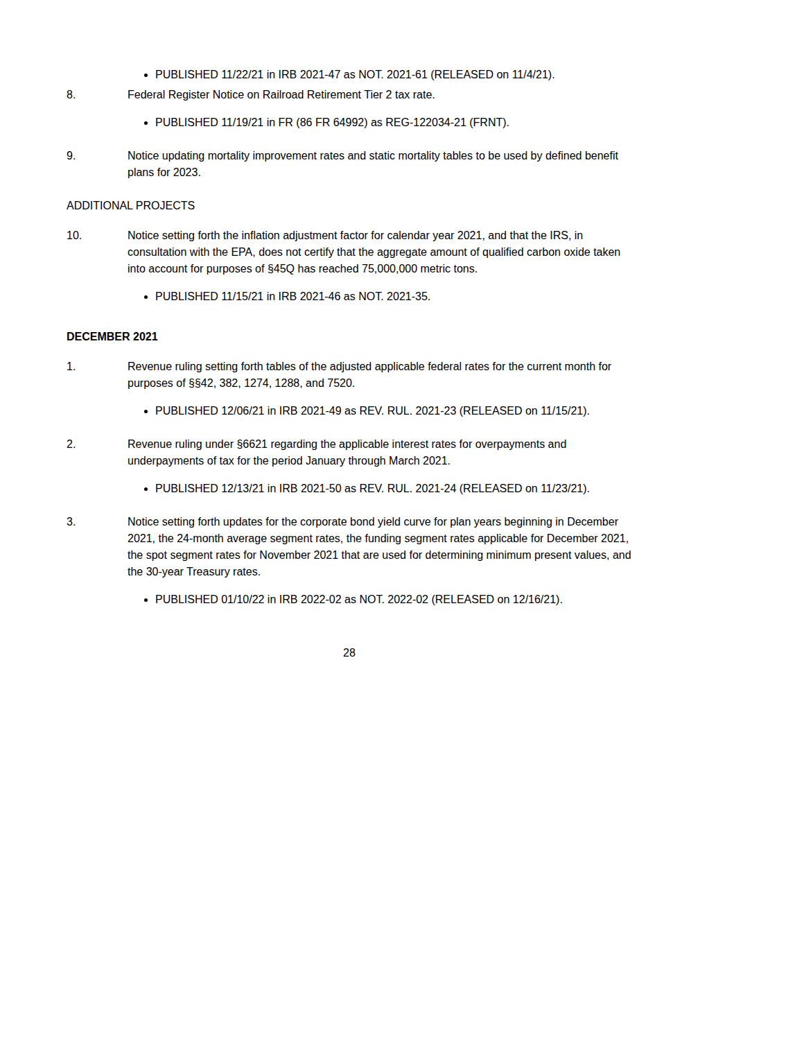PUBLISHED 11/22/21 in IRB 2021-47 as NOT. 2021-61 (RELEASED on 11/4/21).
8.
Federal Register Notice on Railroad Retirement Tier 2 tax rate.
PUBLISHED 11/19/21 in FR (86 FR 64992) as REG-122034-21 (FRNT).
9.
Notice updating mortality improvement rates and static mortality tables to be used by defined benefit plans for 2023.
ADDITIONAL PROJECTS
10.
Notice setting forth the inflation adjustment factor for calendar year 2021, and that the IRS, in consultation with the EPA, does not certify that the aggregate amount of qualified carbon oxide taken into account for purposes of §45Q has reached 75,000,000 metric tons.
PUBLISHED 11/15/21 in IRB 2021-46 as NOT. 2021-35.
DECEMBER 2021
1.
Revenue ruling setting forth tables of the adjusted applicable federal rates for the current month for purposes of §§42, 382, 1274, 1288, and 7520.
PUBLISHED 12/06/21 in IRB 2021-49 as REV. RUL. 2021-23 (RELEASED on 11/15/21).
2.
Revenue ruling under §6621 regarding the applicable interest rates for overpayments and underpayments of tax for the period January through March 2021.
PUBLISHED 12/13/21 in IRB 2021-50 as REV. RUL. 2021-24 (RELEASED on 11/23/21).
3.
Notice setting forth updates for the corporate bond yield curve for plan years beginning in December 2021, the 24-month average segment rates, the funding segment rates applicable for December 2021, the spot segment rates for November 2021 that are used for determining minimum present values, and the 30-year Treasury rates.
PUBLISHED 01/10/22 in IRB 2022-02 as NOT. 2022-02 (RELEASED on 12/16/21).
28